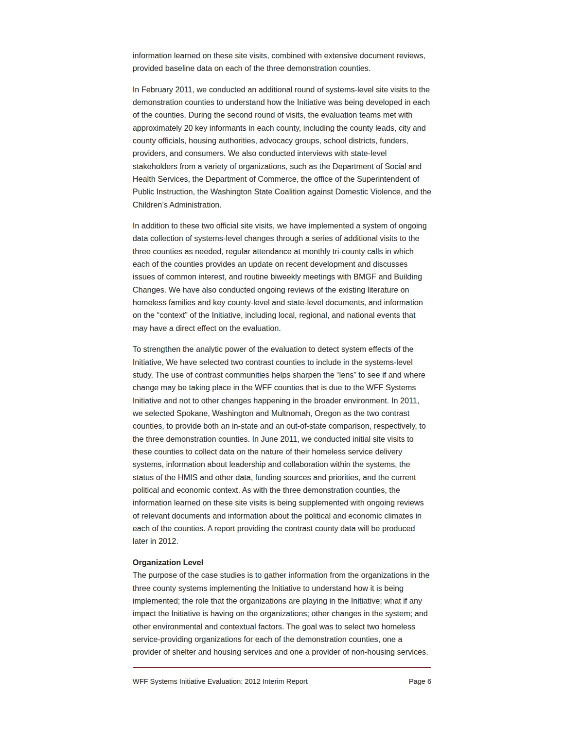information learned on these site visits, combined with extensive document reviews, provided baseline data on each of the three demonstration counties.
In February 2011, we conducted an additional round of systems-level site visits to the demonstration counties to understand how the Initiative was being developed in each of the counties. During the second round of visits, the evaluation teams met with approximately 20 key informants in each county, including the county leads, city and county officials, housing authorities, advocacy groups, school districts, funders, providers, and consumers. We also conducted interviews with state-level stakeholders from a variety of organizations, such as the Department of Social and Health Services, the Department of Commerce, the office of the Superintendent of Public Instruction, the Washington State Coalition against Domestic Violence, and the Children’s Administration.
In addition to these two official site visits, we have implemented a system of ongoing data collection of systems-level changes through a series of additional visits to the three counties as needed, regular attendance at monthly tri-county calls in which each of the counties provides an update on recent development and discusses issues of common interest, and routine biweekly meetings with BMGF and Building Changes. We have also conducted ongoing reviews of the existing literature on homeless families and key county-level and state-level documents, and information on the “context” of the Initiative, including local, regional, and national events that may have a direct effect on the evaluation.
To strengthen the analytic power of the evaluation to detect system effects of the Initiative, We have selected two contrast counties to include in the systems-level study. The use of contrast communities helps sharpen the “lens” to see if and where change may be taking place in the WFF counties that is due to the WFF Systems Initiative and not to other changes happening in the broader environment. In 2011, we selected Spokane, Washington and Multnomah, Oregon as the two contrast counties, to provide both an in-state and an out-of-state comparison, respectively, to the three demonstration counties. In June 2011, we conducted initial site visits to these counties to collect data on the nature of their homeless service delivery systems, information about leadership and collaboration within the systems, the status of the HMIS and other data, funding sources and priorities, and the current political and economic context. As with the three demonstration counties, the information learned on these site visits is being supplemented with ongoing reviews of relevant documents and information about the political and economic climates in each of the counties. A report providing the contrast county data will be produced later in 2012.
Organization Level
The purpose of the case studies is to gather information from the organizations in the three county systems implementing the Initiative to understand how it is being implemented; the role that the organizations are playing in the Initiative; what if any impact the Initiative is having on the organizations; other changes in the system; and other environmental and contextual factors. The goal was to select two homeless service-providing organizations for each of the demonstration counties, one a provider of shelter and housing services and one a provider of non-housing services.
WFF Systems Initiative Evaluation: 2012 Interim Report Page 6